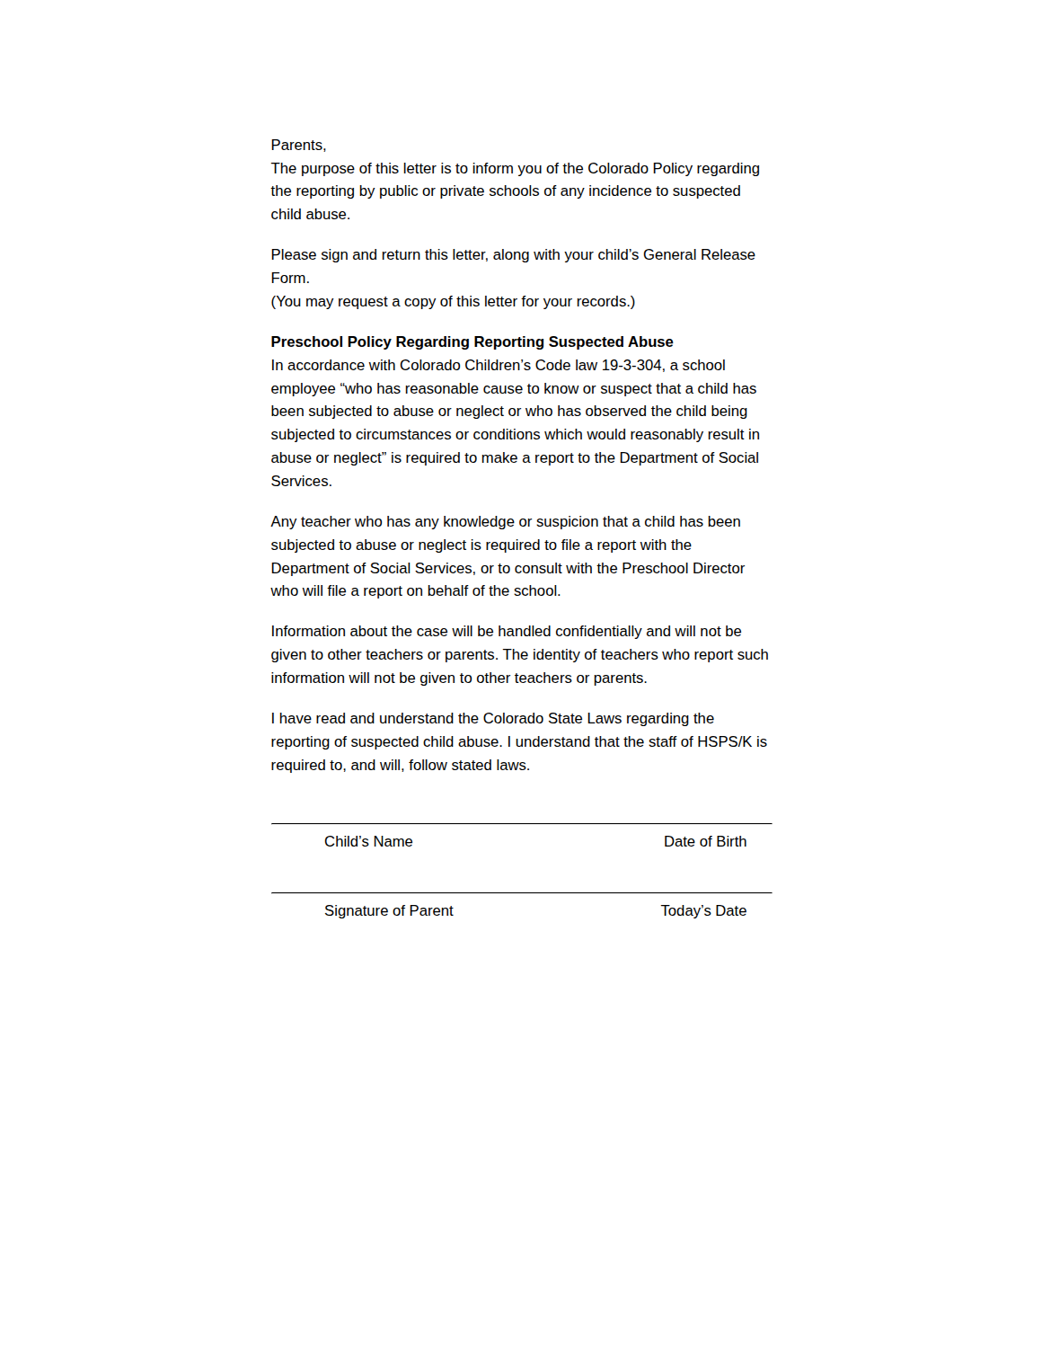Parents,
The purpose of this letter is to inform you of the Colorado Policy regarding the reporting by public or private schools of any incidence to suspected child abuse.
Please sign and return this letter, along with your child’s General Release Form.
(You may request a copy of this letter for your records.)
Preschool Policy Regarding Reporting Suspected Abuse
In accordance with Colorado Children’s Code law 19-3-304, a school employee “who has reasonable cause to know or suspect that a child has been subjected to abuse or neglect or who has observed the child being subjected to circumstances or conditions which would reasonably result in abuse or neglect” is required to make a report to the Department of Social Services.
Any teacher who has any knowledge or suspicion that a child has been subjected to abuse or neglect is required to file a report with the Department of Social Services, or to consult with the Preschool Director who will file a report on behalf of the school.
Information about the case will be handled confidentially and will not be given to other teachers or parents. The identity of teachers who report such information will not be given to other teachers or parents.
I have read and understand the Colorado State Laws regarding the reporting of suspected child abuse. I understand that the staff of HSPS/K is required to, and will, follow stated laws.
Child’s Name Date of Birth
Signature of Parent Today’s Date